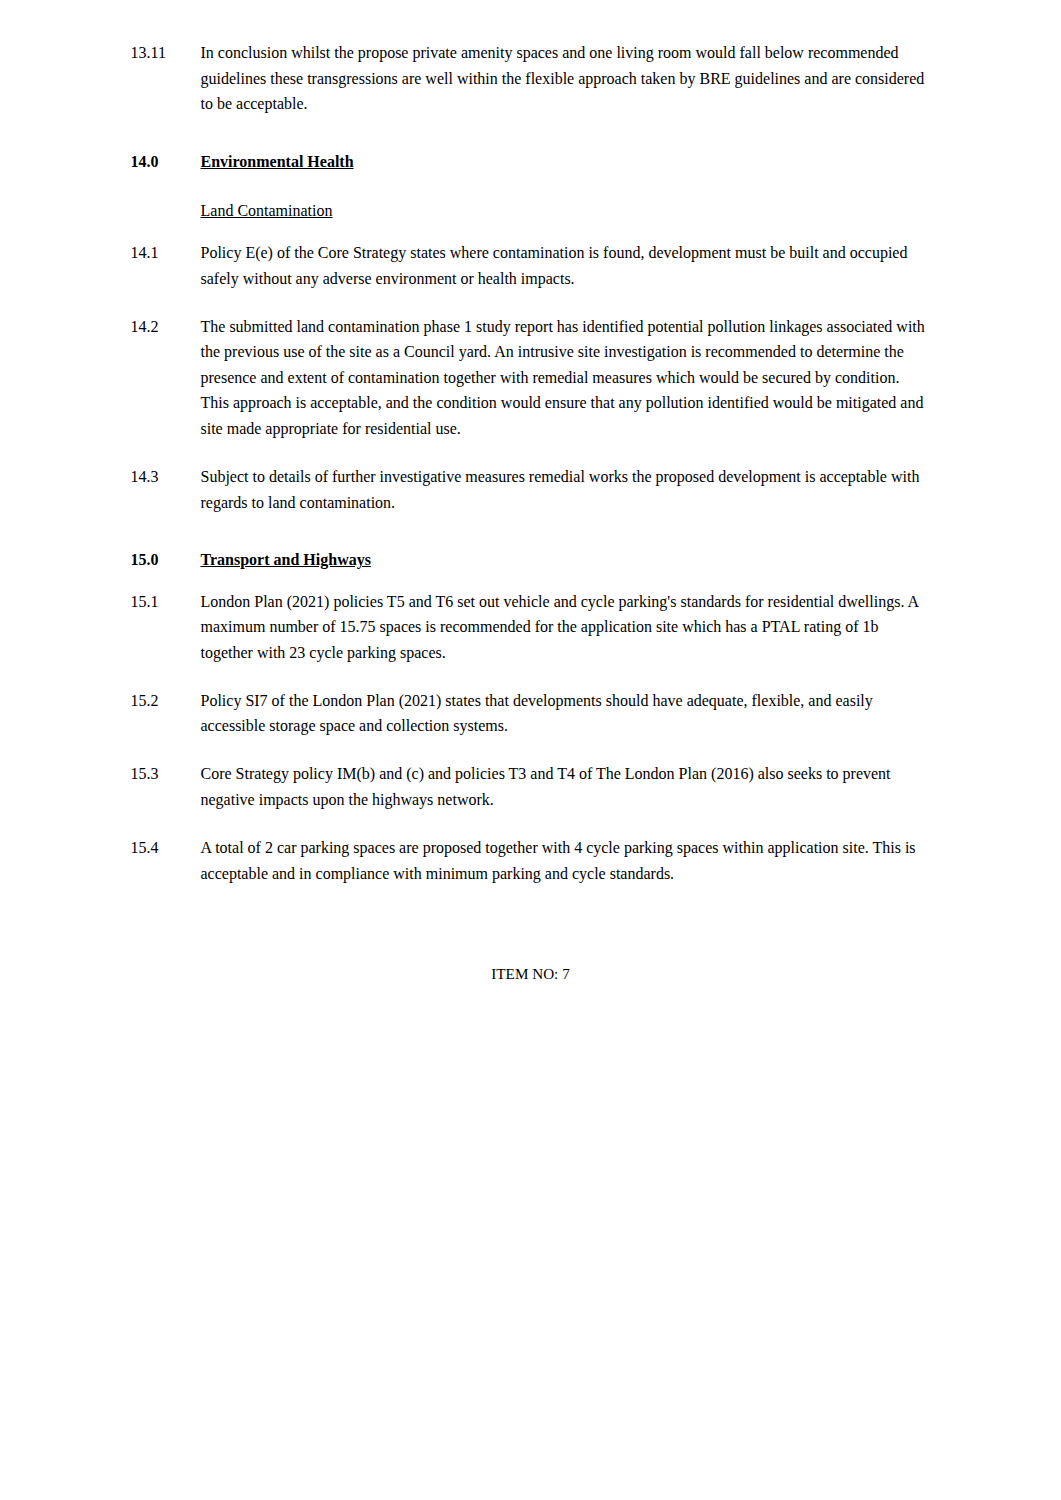13.11
In conclusion whilst the propose private amenity spaces and one living room would fall below recommended guidelines these transgressions are well within the flexible approach taken by BRE guidelines and are considered to be acceptable.
14.0
Environmental Health
Land Contamination
14.1
Policy E(e) of the Core Strategy states where contamination is found, development must be built and occupied safely without any adverse environment or health impacts.
14.2
The submitted land contamination phase 1 study report has identified potential pollution linkages associated with the previous use of the site as a Council yard. An intrusive site investigation is recommended to determine the presence and extent of contamination together with remedial measures which would be secured by condition. This approach is acceptable, and the condition would ensure that any pollution identified would be mitigated and site made appropriate for residential use.
14.3
Subject to details of further investigative measures remedial works the proposed development is acceptable with regards to land contamination.
15.0
Transport and Highways
15.1
London Plan (2021) policies T5 and T6 set out vehicle and cycle parking's standards for residential dwellings. A maximum number of 15.75 spaces is recommended for the application site which has a PTAL rating of 1b together with 23 cycle parking spaces.
15.2
Policy SI7 of the London Plan (2021) states that developments should have adequate, flexible, and easily accessible storage space and collection systems.
15.3
Core Strategy policy IM(b) and (c) and policies T3 and T4 of The London Plan (2016) also seeks to prevent negative impacts upon the highways network.
15.4
A total of 2 car parking spaces are proposed together with 4 cycle parking spaces within application site. This is acceptable and in compliance with minimum parking and cycle standards.
ITEM NO: 7